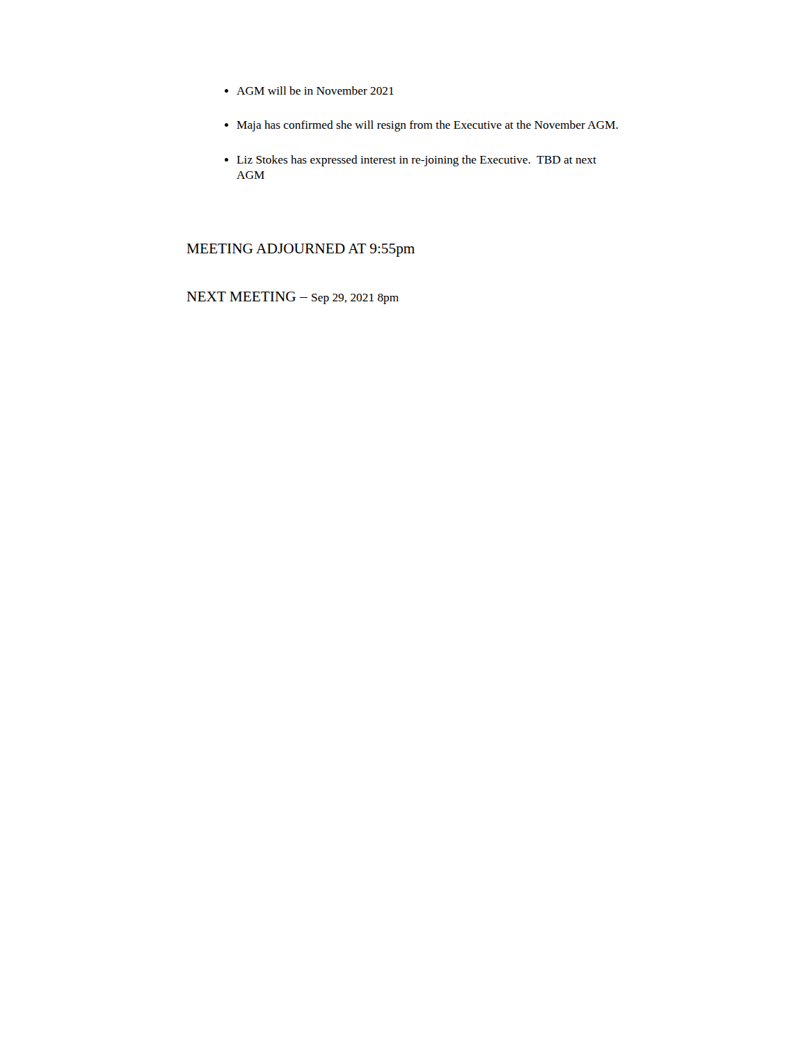AGM will be in November 2021
Maja has confirmed she will resign from the Executive at the November AGM.
Liz Stokes has expressed interest in re-joining the Executive. TBD at next AGM
MEETING ADJOURNED AT 9:55pm
NEXT MEETING – Sep 29, 2021 8pm